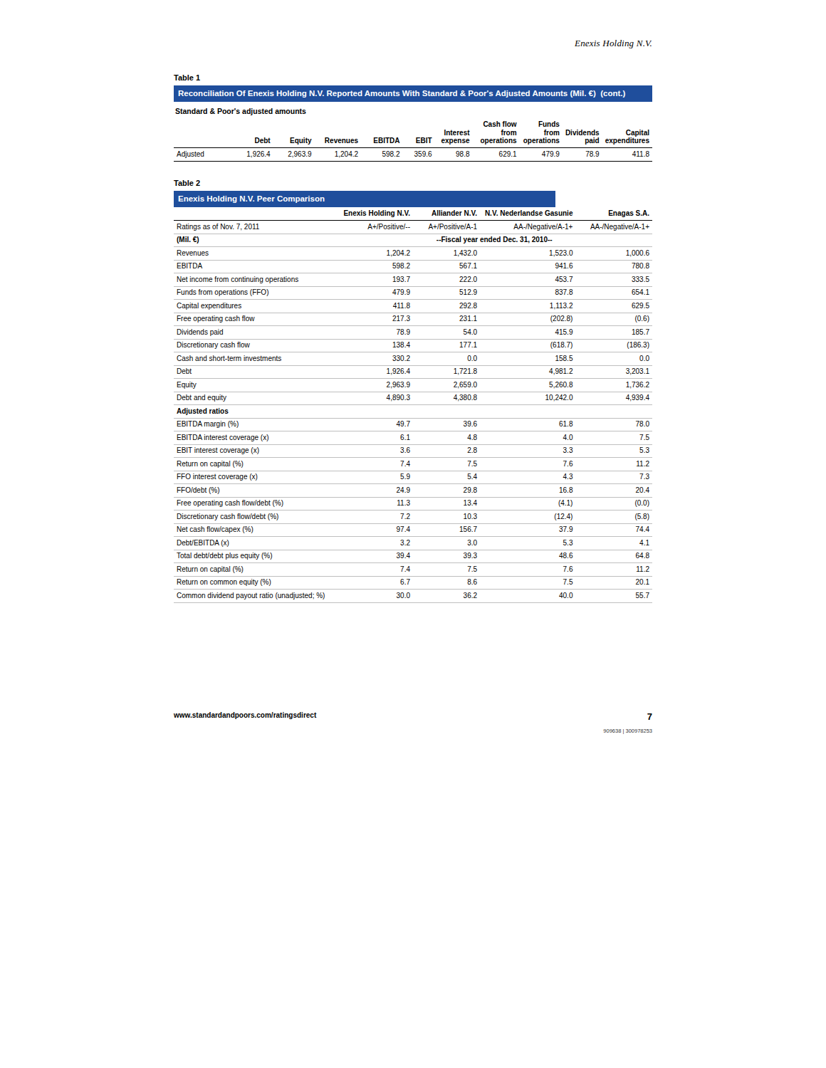Enexis Holding N.V.
Table 1
Reconciliation Of Enexis Holding N.V. Reported Amounts With Standard & Poor's Adjusted Amounts (Mil. €) (cont.)
Standard & Poor's adjusted amounts
| | Debt | Equity | Revenues | EBITDA | EBIT | Interest expense | Cash flow from operations | Funds from operations | Dividends paid | Capital expenditures |
| --- | --- | --- | --- | --- | --- | --- | --- | --- | --- | --- |
| Adjusted | 1,926.4 | 2,963.9 | 1,204.2 | 598.2 | 359.6 | 98.8 | 629.1 | 479.9 | 78.9 | 411.8 |
Table 2
Enexis Holding N.V. Peer Comparison
| | Enexis Holding N.V. | Alliander N.V. | N.V. Nederlandse Gasunie | Enagas S.A. |
| --- | --- | --- | --- | --- |
| Ratings as of Nov. 7, 2011 | A+/Positive/-- | A+/Positive/A-1 | AA-/Negative/A-1+ | AA-/Negative/A-1+ |
| (Mil. €) | --Fiscal year ended Dec. 31, 2010-- |
| Revenues | 1,204.2 | 1,432.0 | 1,523.0 | 1,000.6 |
| EBITDA | 598.2 | 567.1 | 941.6 | 780.8 |
| Net income from continuing operations | 193.7 | 222.0 | 453.7 | 333.5 |
| Funds from operations (FFO) | 479.9 | 512.9 | 837.8 | 654.1 |
| Capital expenditures | 411.8 | 292.8 | 1,113.2 | 629.5 |
| Free operating cash flow | 217.3 | 231.1 | (202.8) | (0.6) |
| Dividends paid | 78.9 | 54.0 | 415.9 | 185.7 |
| Discretionary cash flow | 138.4 | 177.1 | (618.7) | (186.3) |
| Cash and short-term investments | 330.2 | 0.0 | 158.5 | 0.0 |
| Debt | 1,926.4 | 1,721.8 | 4,981.2 | 3,203.1 |
| Equity | 2,963.9 | 2,659.0 | 5,260.8 | 1,736.2 |
| Debt and equity | 4,890.3 | 4,380.8 | 10,242.0 | 4,939.4 |
| Adjusted ratios | | | | |
| EBITDA margin (%) | 49.7 | 39.6 | 61.8 | 78.0 |
| EBITDA interest coverage (x) | 6.1 | 4.8 | 4.0 | 7.5 |
| EBIT interest coverage (x) | 3.6 | 2.8 | 3.3 | 5.3 |
| Return on capital (%) | 7.4 | 7.5 | 7.6 | 11.2 |
| FFO interest coverage (x) | 5.9 | 5.4 | 4.3 | 7.3 |
| FFO/debt (%) | 24.9 | 29.8 | 16.8 | 20.4 |
| Free operating cash flow/debt (%) | 11.3 | 13.4 | (4.1) | (0.0) |
| Discretionary cash flow/debt (%) | 7.2 | 10.3 | (12.4) | (5.8) |
| Net cash flow/capex (%) | 97.4 | 156.7 | 37.9 | 74.4 |
| Debt/EBITDA (x) | 3.2 | 3.0 | 5.3 | 4.1 |
| Total debt/debt plus equity (%) | 39.4 | 39.3 | 48.6 | 64.8 |
| Return on capital (%) | 7.4 | 7.5 | 7.6 | 11.2 |
| Return on common equity (%) | 6.7 | 8.6 | 7.5 | 20.1 |
| Common dividend payout ratio (unadjusted; %) | 30.0 | 36.2 | 40.0 | 55.7 |
www.standardandpoors.com/ratingsdirect 7
909638 | 300978253